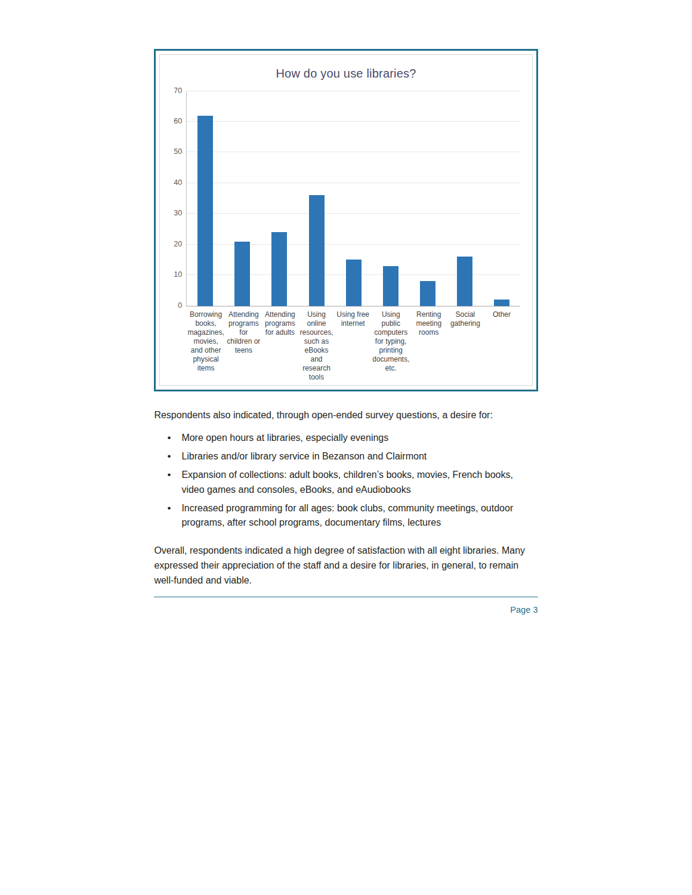How do you use libraries?
70
60
50
40
30
20
10
0
Borrowing books, magazines, movies, and other physical items
Attending programs for children or teens
Attending programs for adults
Using online resources, such as eBooks and research tools
Using free internet
Using public computers for typing, printing documents, etc.
Renting meeting rooms
Social gathering
Other
Respondents also indicated, through open-ended survey questions, a desire for:
More open hours at libraries, especially evenings
Libraries and/or library service in Bezanson and Clairmont
Expansion of collections: adult books, children’s books, movies, French books, video games and consoles, eBooks, and eAudiobooks
Increased programming for all ages: book clubs, community meetings, outdoor programs, after school programs, documentary films, lectures
Overall, respondents indicated a high degree of satisfaction with all eight libraries. Many expressed their appreciation of the staff and a desire for libraries, in general, to remain well-funded and viable.
Page 3